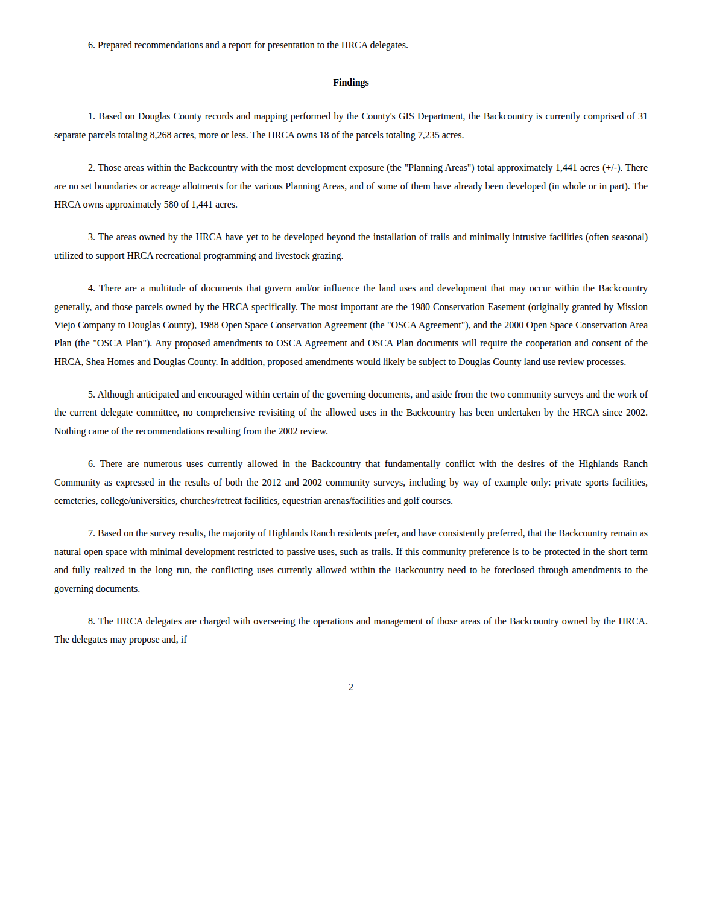6. Prepared recommendations and a report for presentation to the HRCA delegates.
Findings
1. Based on Douglas County records and mapping performed by the County's GIS Department, the Backcountry is currently comprised of 31 separate parcels totaling 8,268 acres, more or less. The HRCA owns 18 of the parcels totaling 7,235 acres.
2. Those areas within the Backcountry with the most development exposure (the "Planning Areas") total approximately 1,441 acres (+/-). There are no set boundaries or acreage allotments for the various Planning Areas, and of some of them have already been developed (in whole or in part). The HRCA owns approximately 580 of 1,441 acres.
3. The areas owned by the HRCA have yet to be developed beyond the installation of trails and minimally intrusive facilities (often seasonal) utilized to support HRCA recreational programming and livestock grazing.
4. There are a multitude of documents that govern and/or influence the land uses and development that may occur within the Backcountry generally, and those parcels owned by the HRCA specifically. The most important are the 1980 Conservation Easement (originally granted by Mission Viejo Company to Douglas County), 1988 Open Space Conservation Agreement (the "OSCA Agreement"), and the 2000 Open Space Conservation Area Plan (the "OSCA Plan"). Any proposed amendments to OSCA Agreement and OSCA Plan documents will require the cooperation and consent of the HRCA, Shea Homes and Douglas County. In addition, proposed amendments would likely be subject to Douglas County land use review processes.
5. Although anticipated and encouraged within certain of the governing documents, and aside from the two community surveys and the work of the current delegate committee, no comprehensive revisiting of the allowed uses in the Backcountry has been undertaken by the HRCA since 2002. Nothing came of the recommendations resulting from the 2002 review.
6. There are numerous uses currently allowed in the Backcountry that fundamentally conflict with the desires of the Highlands Ranch Community as expressed in the results of both the 2012 and 2002 community surveys, including by way of example only: private sports facilities, cemeteries, college/universities, churches/retreat facilities, equestrian arenas/facilities and golf courses.
7. Based on the survey results, the majority of Highlands Ranch residents prefer, and have consistently preferred, that the Backcountry remain as natural open space with minimal development restricted to passive uses, such as trails. If this community preference is to be protected in the short term and fully realized in the long run, the conflicting uses currently allowed within the Backcountry need to be foreclosed through amendments to the governing documents.
8. The HRCA delegates are charged with overseeing the operations and management of those areas of the Backcountry owned by the HRCA. The delegates may propose and, if
2